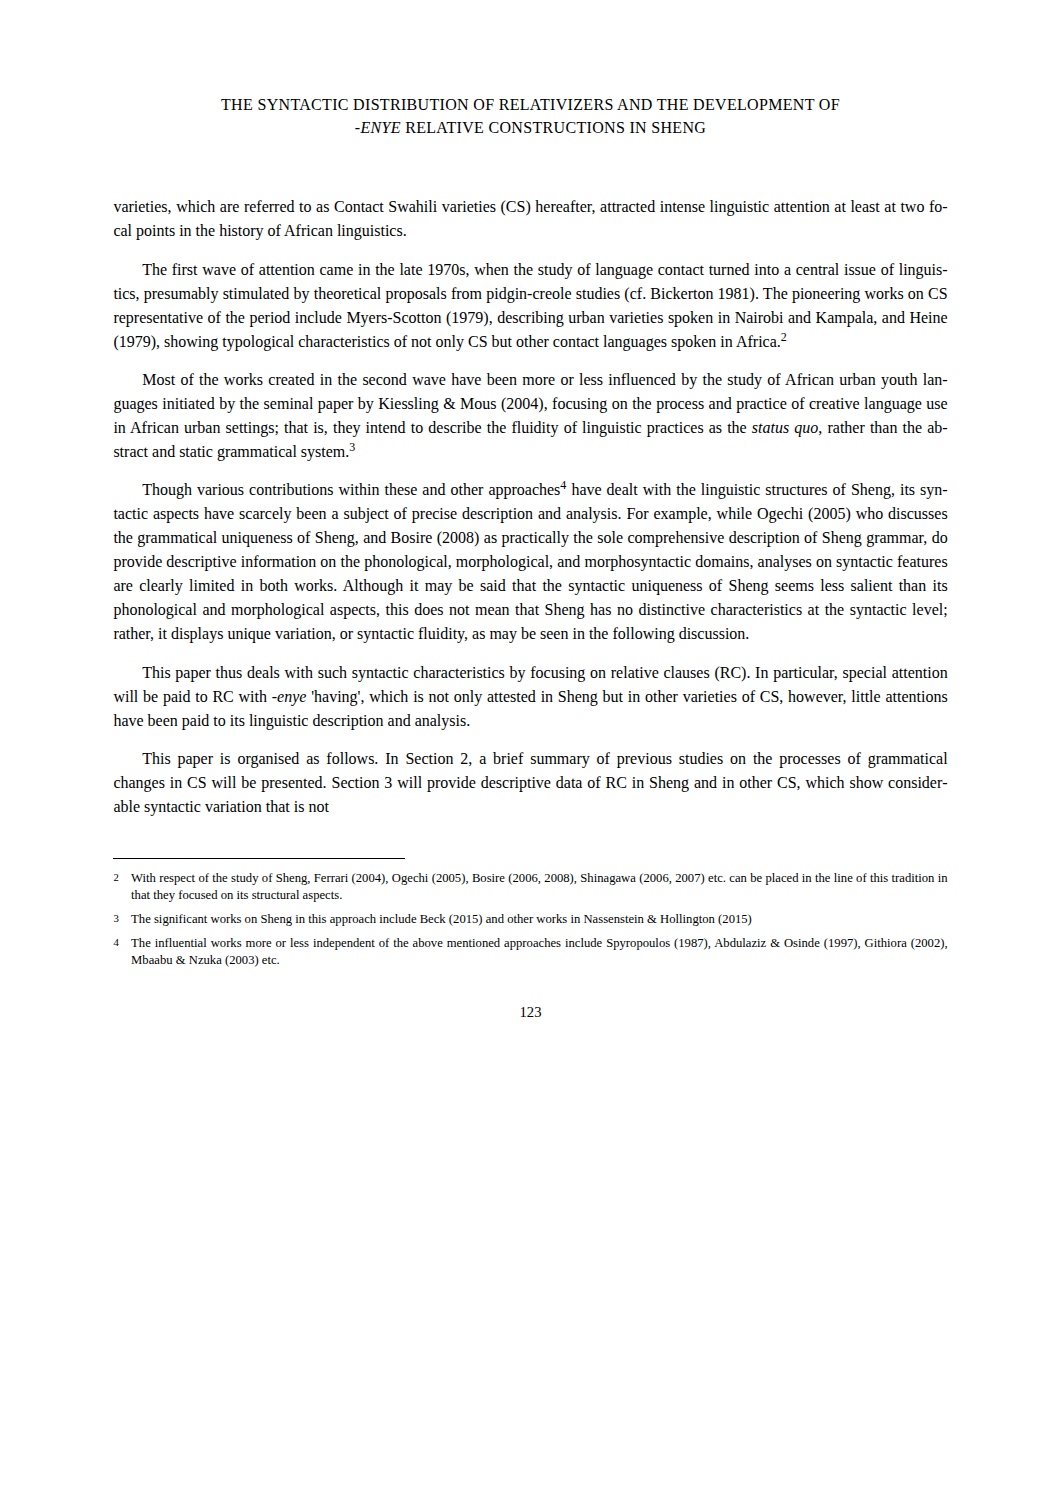The Syntactic Distribution of Relativizers and the Development of
-enye Relative Constructions in Sheng
varieties, which are referred to as Contact Swahili varieties (CS) hereafter, attracted intense linguistic attention at least at two focal points in the history of African linguistics.
The first wave of attention came in the late 1970s, when the study of language contact turned into a central issue of linguistics, presumably stimulated by theoretical proposals from pidgin-creole studies (cf. Bickerton 1981). The pioneering works on CS representative of the period include Myers-Scotton (1979), describing urban varieties spoken in Nairobi and Kampala, and Heine (1979), showing typological characteristics of not only CS but other contact languages spoken in Africa.2
Most of the works created in the second wave have been more or less influenced by the study of African urban youth languages initiated by the seminal paper by Kiessling & Mous (2004), focusing on the process and practice of creative language use in African urban settings; that is, they intend to describe the fluidity of linguistic practices as the status quo, rather than the abstract and static grammatical system.3
Though various contributions within these and other approaches4 have dealt with the linguistic structures of Sheng, its syntactic aspects have scarcely been a subject of precise description and analysis. For example, while Ogechi (2005) who discusses the grammatical uniqueness of Sheng, and Bosire (2008) as practically the sole comprehensive description of Sheng grammar, do provide descriptive information on the phonological, morphological, and morphosyntactic domains, analyses on syntactic features are clearly limited in both works. Although it may be said that the syntactic uniqueness of Sheng seems less salient than its phonological and morphological aspects, this does not mean that Sheng has no distinctive characteristics at the syntactic level; rather, it displays unique variation, or syntactic fluidity, as may be seen in the following discussion.
This paper thus deals with such syntactic characteristics by focusing on relative clauses (RC). In particular, special attention will be paid to RC with -enye 'having', which is not only attested in Sheng but in other varieties of CS, however, little attentions have been paid to its linguistic description and analysis.
This paper is organised as follows. In Section 2, a brief summary of previous studies on the processes of grammatical changes in CS will be presented. Section 3 will provide descriptive data of RC in Sheng and in other CS, which show considerable syntactic variation that is not
2 With respect of the study of Sheng, Ferrari (2004), Ogechi (2005), Bosire (2006, 2008), Shinagawa (2006, 2007) etc. can be placed in the line of this tradition in that they focused on its structural aspects.
3 The significant works on Sheng in this approach include Beck (2015) and other works in Nassenstein & Hollington (2015)
4 The influential works more or less independent of the above mentioned approaches include Spyropoulos (1987), Abdulaziz & Osinde (1997), Githiora (2002), Mbaabu & Nzuka (2003) etc.
123